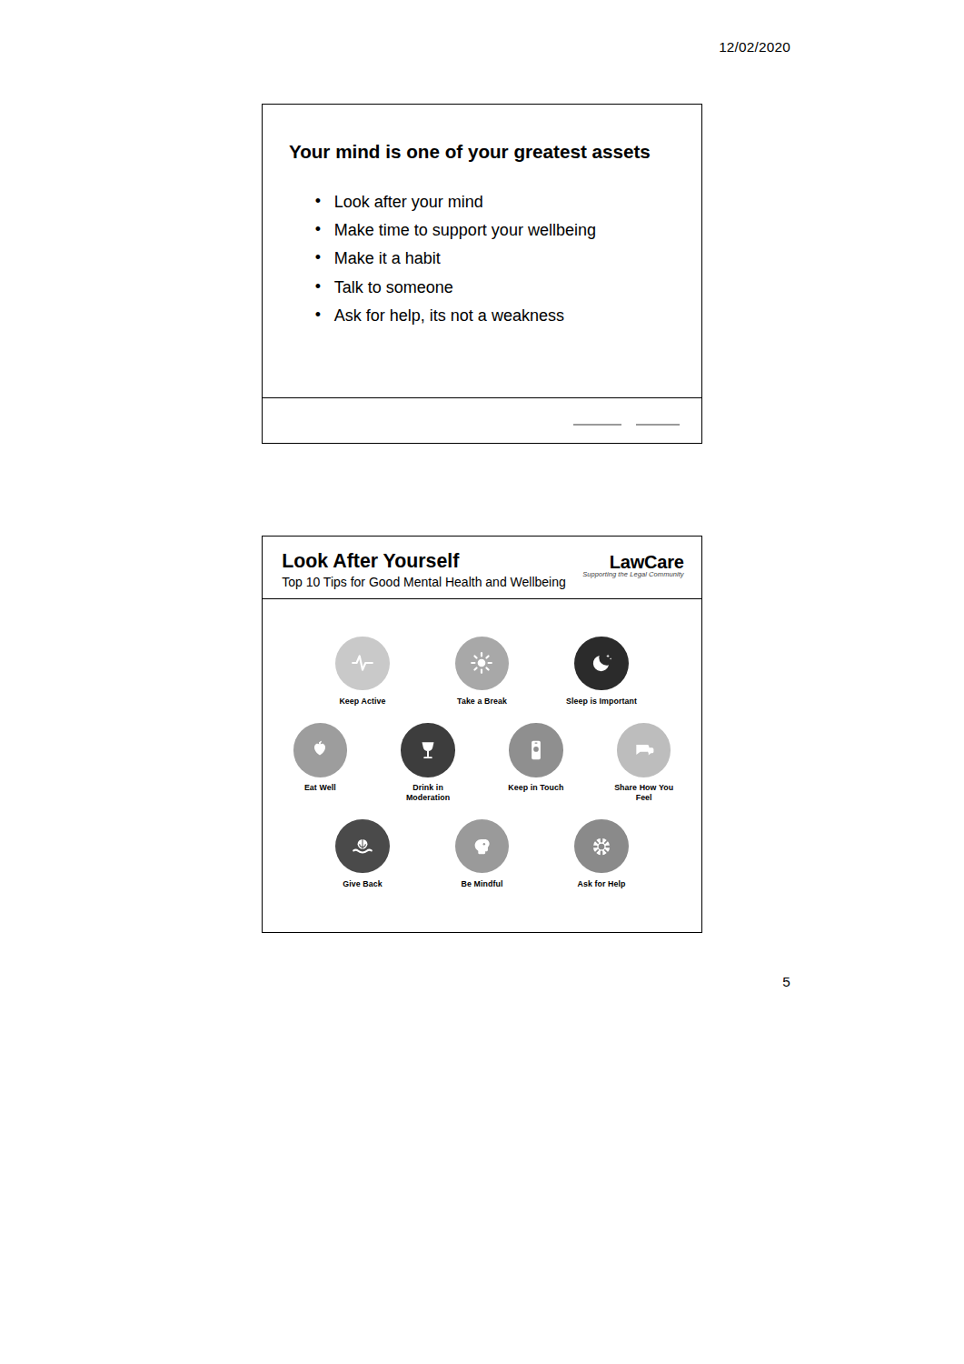12/02/2020
Your mind is one of your greatest assets
Look after your mind
Make time to support your wellbeing
Make it a habit
Talk to someone
Ask for help, its not a weakness
Look After Yourself
Top 10 Tips for Good Mental Health and Wellbeing
LawCare
Supporting the Legal Community
Keep Active
Take a Break
Sleep is Important
Eat Well
Drink in Moderation
Keep in Touch
Share How You Feel
Give Back
Be Mindful
Ask for Help
5